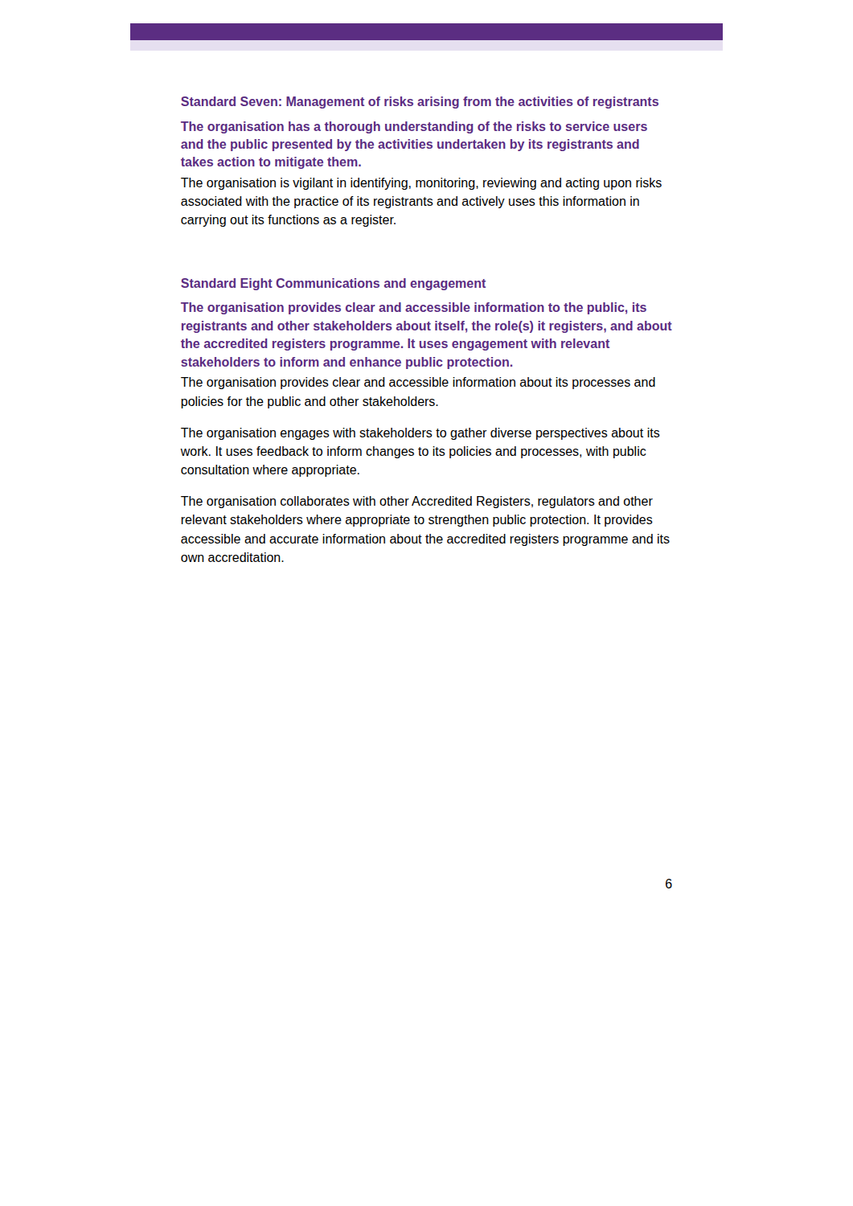Standard Seven: Management of risks arising from the activities of registrants
The organisation has a thorough understanding of the risks to service users and the public presented by the activities undertaken by its registrants and takes action to mitigate them.
The organisation is vigilant in identifying, monitoring, reviewing and acting upon risks associated with the practice of its registrants and actively uses this information in carrying out its functions as a register.
Standard Eight Communications and engagement
The organisation provides clear and accessible information to the public, its registrants and other stakeholders about itself, the role(s) it registers, and about the accredited registers programme. It uses engagement with relevant stakeholders to inform and enhance public protection.
The organisation provides clear and accessible information about its processes and policies for the public and other stakeholders.
The organisation engages with stakeholders to gather diverse perspectives about its work. It uses feedback to inform changes to its policies and processes, with public consultation where appropriate.
The organisation collaborates with other Accredited Registers, regulators and other relevant stakeholders where appropriate to strengthen public protection. It provides accessible and accurate information about the accredited registers programme and its own accreditation.
6